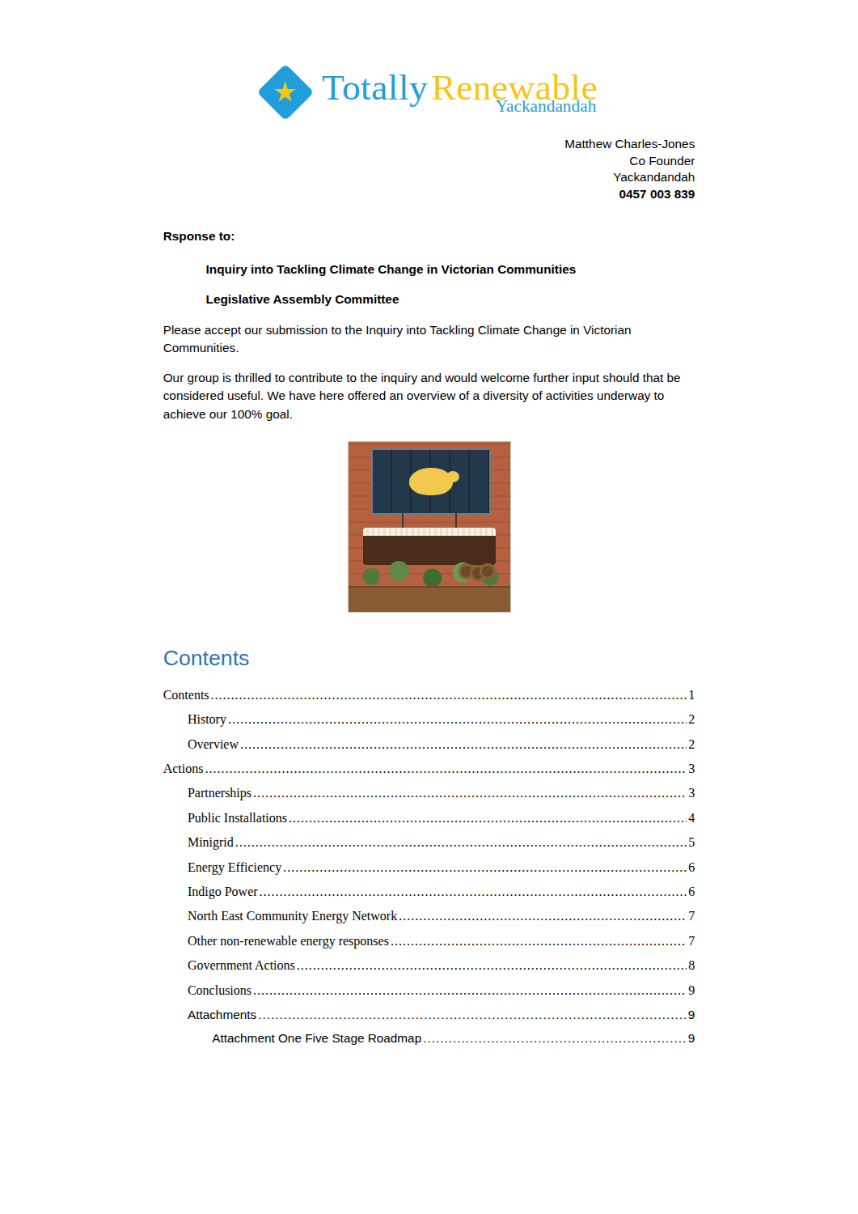Totally Renewable Yackandandah
Matthew Charles-Jones
Co Founder
Yackandandah
0457 003 839
Rsponse to:
Inquiry into Tackling Climate Change in Victorian Communities
Legislative Assembly Committee
Please accept our submission to the Inquiry into Tackling Climate Change in Victorian Communities.
Our group is thrilled to contribute to the inquiry and would welcome further input should that be considered useful. We have here offered an overview of a diversity of activities underway to achieve our 100% goal.
Contents
Contents.................................................................................................................................................................. 1
History......................................................................................................................................................... 2
Overview..................................................................................................................................................... 2
Actions....................................................................................................................................................................... 3
Partnerships............................................................................................................................................... 3
Public Installations................................................................................................................................. 4
Minigrid....................................................................................................................................................... 5
Energy Efficiency.................................................................................................................................... 6
Indigo Power.............................................................................................................................................. 6
North East Community Energy Network....................................................................................... 7
Other non-renewable energy responses....................................................................................... 7
Government Actions............................................................................................................................... 8
Conclusions................................................................................................................................................ 9
Attachments.............................................................................................................................................. 9
Attachment One Five Stage Roadmap..................................................................................... 9